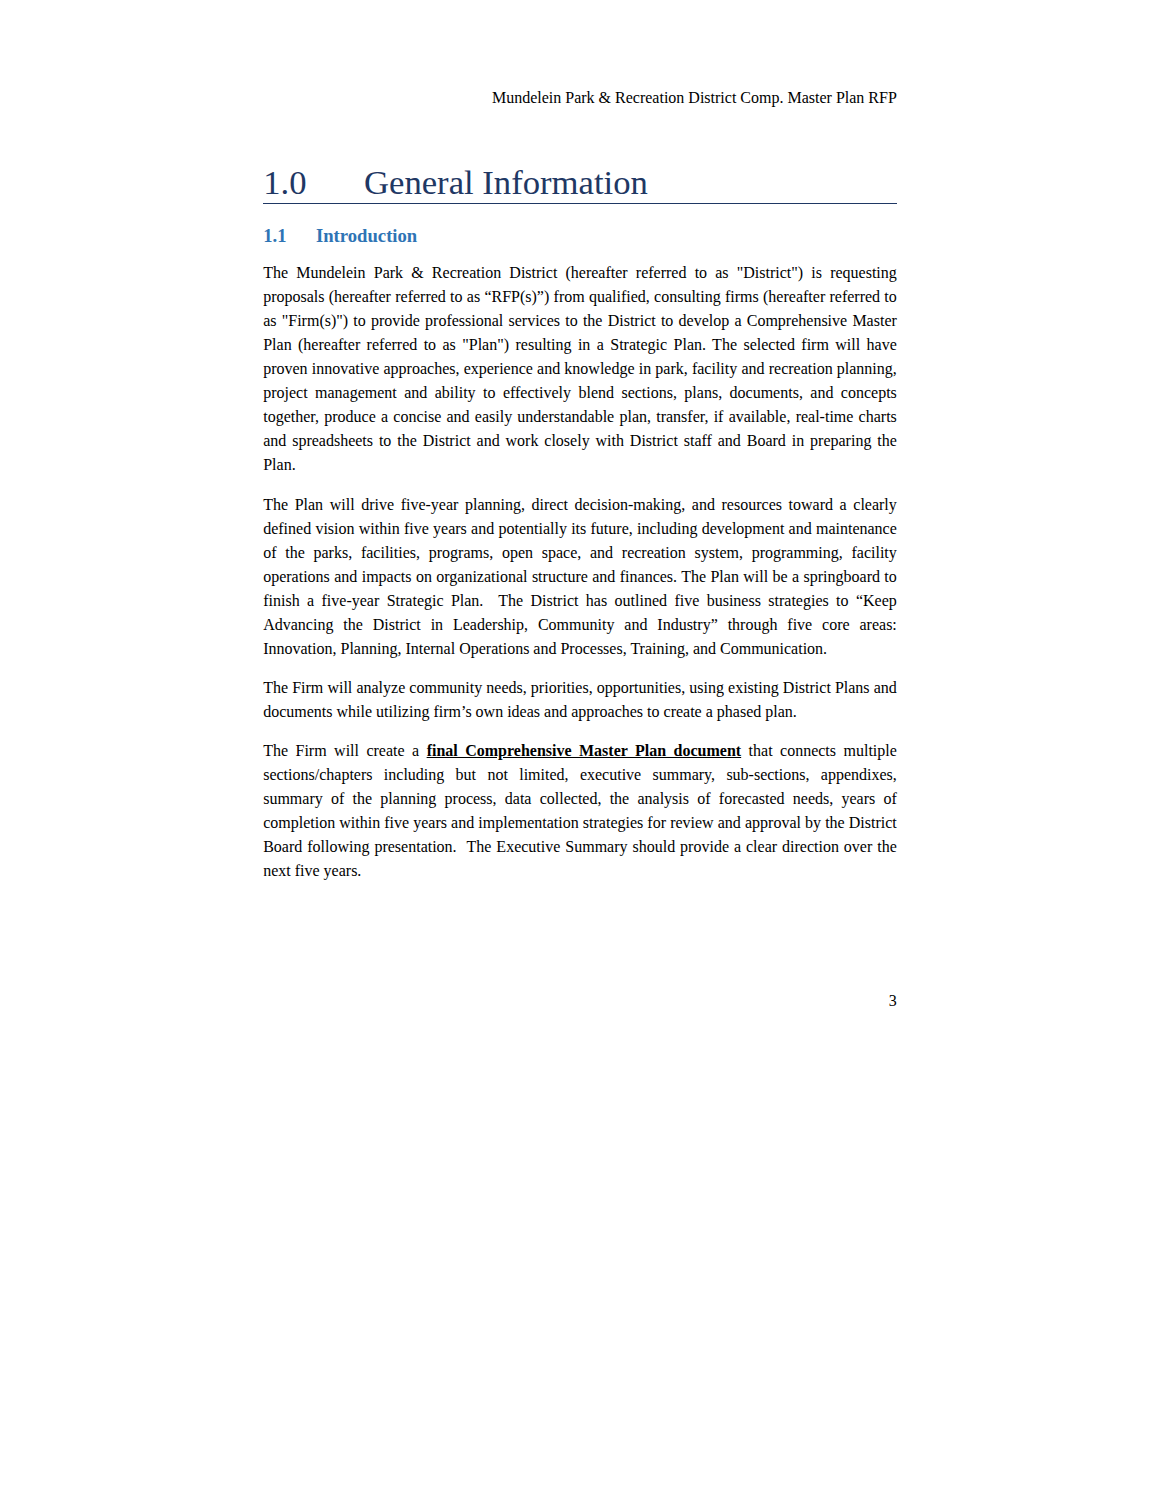Mundelein Park & Recreation District Comp. Master Plan RFP
1.0 General Information
1.1 Introduction
The Mundelein Park & Recreation District (hereafter referred to as "District") is requesting proposals (hereafter referred to as “RFP(s)”) from qualified, consulting firms (hereafter referred to as "Firm(s)") to provide professional services to the District to develop a Comprehensive Master Plan (hereafter referred to as "Plan") resulting in a Strategic Plan. The selected firm will have proven innovative approaches, experience and knowledge in park, facility and recreation planning, project management and ability to effectively blend sections, plans, documents, and concepts together, produce a concise and easily understandable plan, transfer, if available, real-time charts and spreadsheets to the District and work closely with District staff and Board in preparing the Plan.
The Plan will drive five-year planning, direct decision-making, and resources toward a clearly defined vision within five years and potentially its future, including development and maintenance of the parks, facilities, programs, open space, and recreation system, programming, facility operations and impacts on organizational structure and finances. The Plan will be a springboard to finish a five-year Strategic Plan. The District has outlined five business strategies to “Keep Advancing the District in Leadership, Community and Industry” through five core areas: Innovation, Planning, Internal Operations and Processes, Training, and Communication.
The Firm will analyze community needs, priorities, opportunities, using existing District Plans and documents while utilizing firm’s own ideas and approaches to create a phased plan.
The Firm will create a final Comprehensive Master Plan document that connects multiple sections/chapters including but not limited, executive summary, sub-sections, appendixes, summary of the planning process, data collected, the analysis of forecasted needs, years of completion within five years and implementation strategies for review and approval by the District Board following presentation. The Executive Summary should provide a clear direction over the next five years.
3